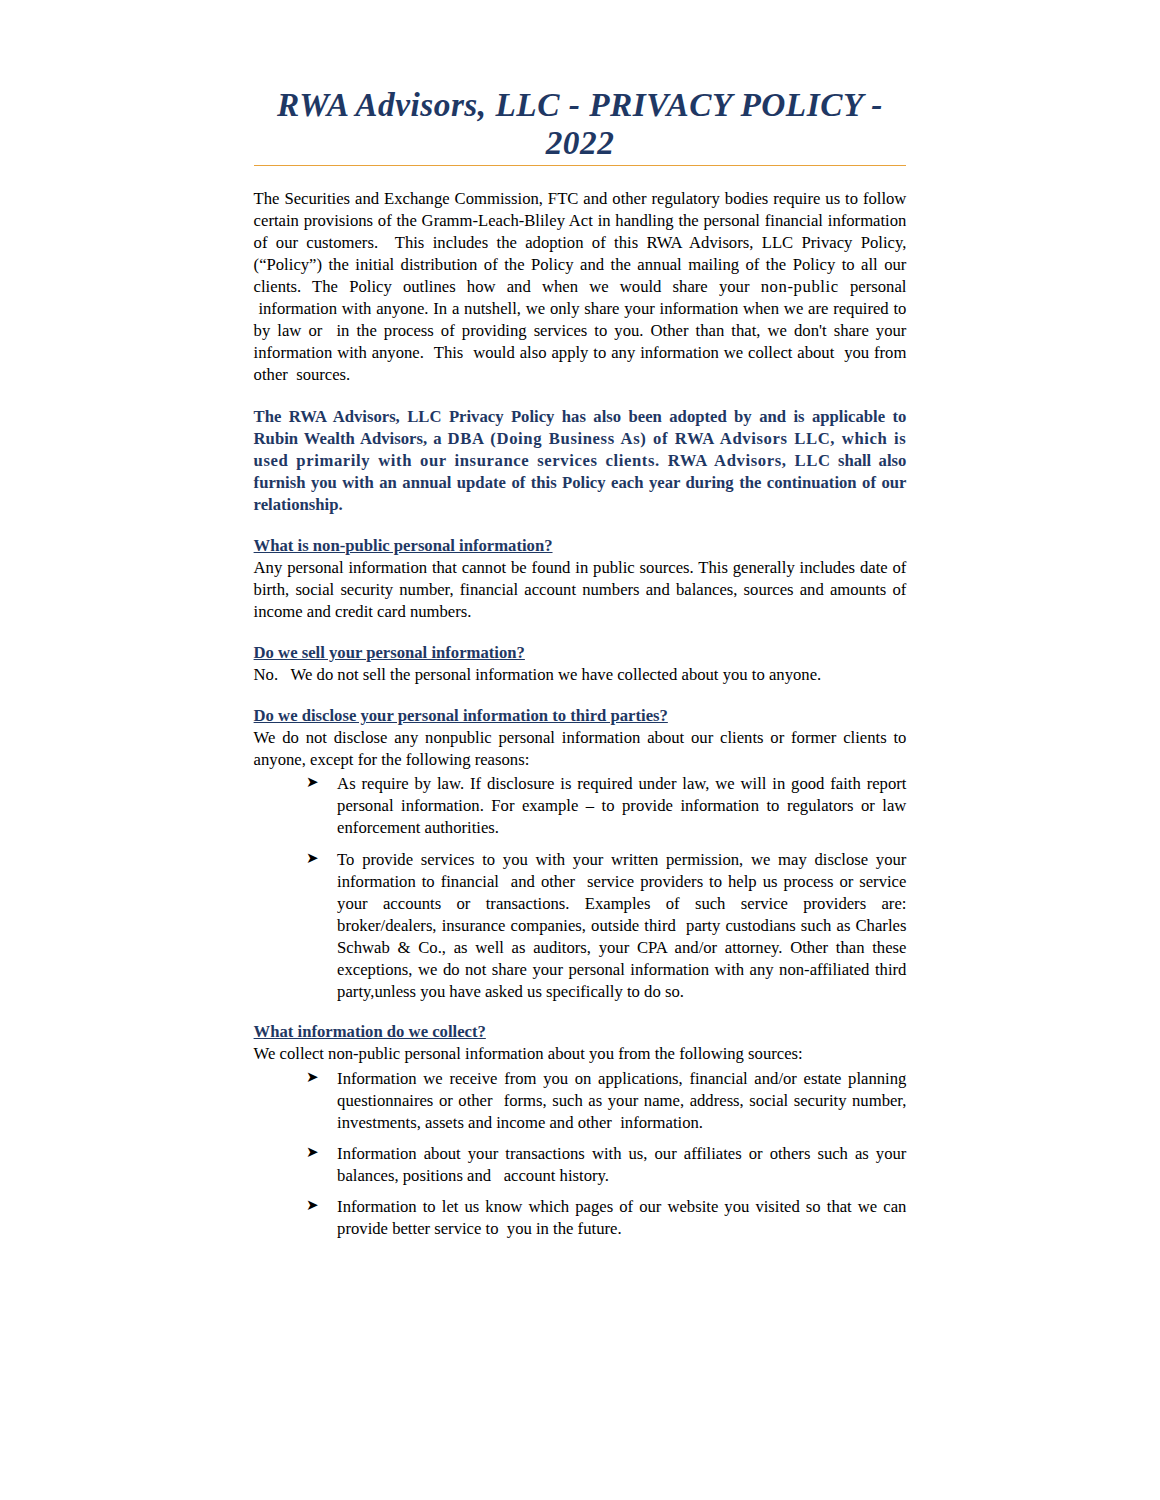RWA Advisors, LLC - PRIVACY POLICY - 2022
The Securities and Exchange Commission, FTC and other regulatory bodies require us to follow certain provisions of the Gramm-Leach-Bliley Act in handling the personal financial information of our customers. This includes the adoption of this RWA Advisors, LLC Privacy Policy, (“Policy”) the initial distribution of the Policy and the annual mailing of the Policy to all our clients. The Policy outlines how and when we would share your non-public personal information with anyone. In a nutshell, we only share your information when we are required to by law or in the process of providing services to you. Other than that, we don't share your information with anyone. This would also apply to any information we collect about you from other sources.
The RWA Advisors, LLC Privacy Policy has also been adopted by and is applicable to Rubin Wealth Advisors, a DBA (Doing Business As) of RWA Advisors LLC, which is used primarily with our insurance services clients. RWA Advisors, LLC shall also furnish you with an annual update of this Policy each year during the continuation of our relationship.
What is non-public personal information?
Any personal information that cannot be found in public sources. This generally includes date of birth, social security number, financial account numbers and balances, sources and amounts of income and credit card numbers.
Do we sell your personal information?
No. We do not sell the personal information we have collected about you to anyone.
Do we disclose your personal information to third parties?
We do not disclose any nonpublic personal information about our clients or former clients to anyone, except for the following reasons:
As require by law. If disclosure is required under law, we will in good faith report personal information. For example – to provide information to regulators or law enforcement authorities.
To provide services to you with your written permission, we may disclose your information to financial and other service providers to help us process or service your accounts or transactions. Examples of such service providers are: broker/dealers, insurance companies, outside third party custodians such as Charles Schwab & Co., as well as auditors, your CPA and/or attorney. Other than these exceptions, we do not share your personal information with any non-affiliated third party,unless you have asked us specifically to do so.
What information do we collect?
We collect non-public personal information about you from the following sources:
Information we receive from you on applications, financial and/or estate planning questionnaires or other forms, such as your name, address, social security number, investments, assets and income and other information.
Information about your transactions with us, our affiliates or others such as your balances, positions and account history.
Information to let us know which pages of our website you visited so that we can provide better service to you in the future.